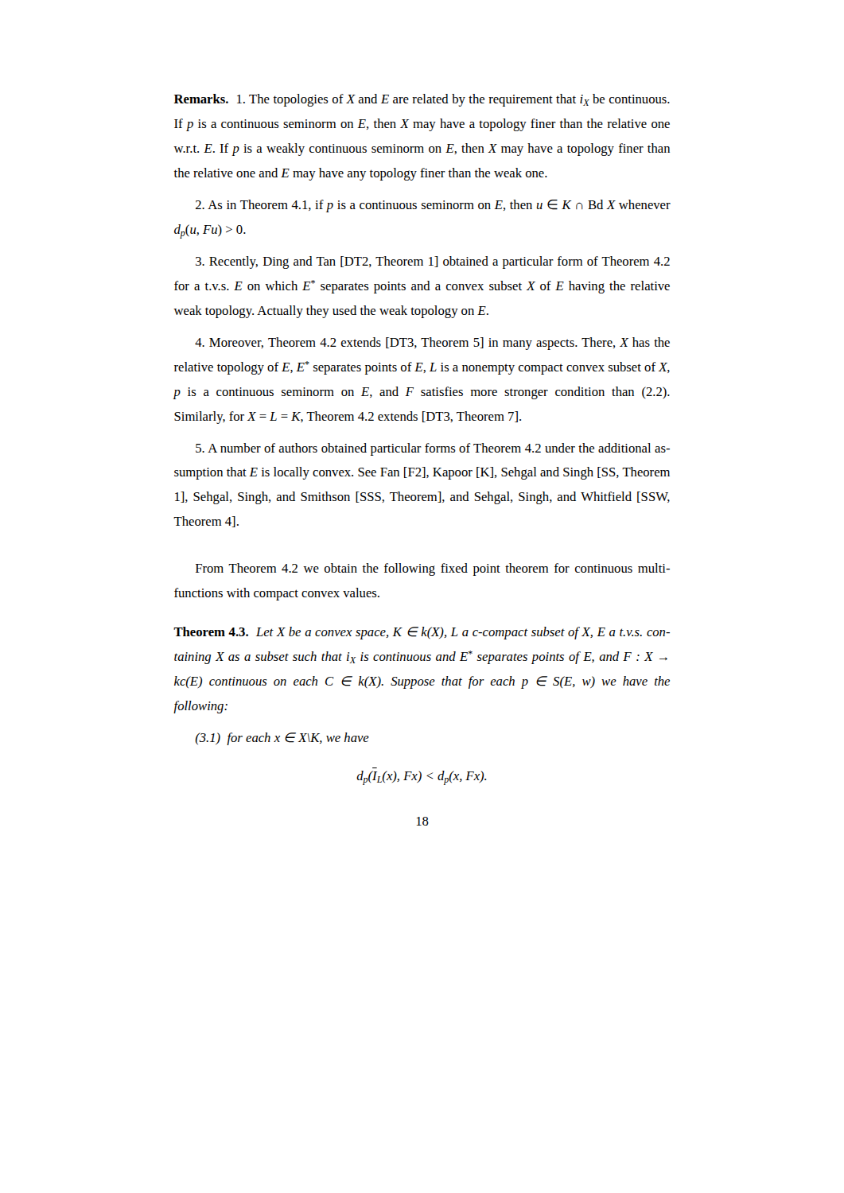Remarks. 1. The topologies of X and E are related by the requirement that iX be continuous. If p is a continuous seminorm on E, then X may have a topology finer than the relative one w.r.t. E. If p is a weakly continuous seminorm on E, then X may have a topology finer than the relative one and E may have any topology finer than the weak one.
2. As in Theorem 4.1, if p is a continuous seminorm on E, then u ∈ K ∩ Bd X whenever dp(u, Fu) > 0.
3. Recently, Ding and Tan [DT2, Theorem 1] obtained a particular form of Theorem 4.2 for a t.v.s. E on which E* separates points and a convex subset X of E having the relative weak topology. Actually they used the weak topology on E.
4. Moreover, Theorem 4.2 extends [DT3, Theorem 5] in many aspects. There, X has the relative topology of E, E* separates points of E, L is a nonempty compact convex subset of X, p is a continuous seminorm on E, and F satisfies more stronger condition than (2.2). Similarly, for X = L = K, Theorem 4.2 extends [DT3, Theorem 7].
5. A number of authors obtained particular forms of Theorem 4.2 under the additional assumption that E is locally convex. See Fan [F2], Kapoor [K], Sehgal and Singh [SS, Theorem 1], Sehgal, Singh, and Smithson [SSS, Theorem], and Sehgal, Singh, and Whitfield [SSW, Theorem 4].
From Theorem 4.2 we obtain the following fixed point theorem for continuous multifunctions with compact convex values.
Theorem 4.3. Let X be a convex space, K ∈ k(X), L a c-compact subset of X, E a t.v.s. containing X as a subset such that iX is continuous and E* separates points of E, and F : X → kc(E) continuous on each C ∈ k(X). Suppose that for each p ∈ S(E, w) we have the following:
(3.1) for each x ∈ X\K, we have
dp(IL(x), Fx) < dp(x, Fx).
18